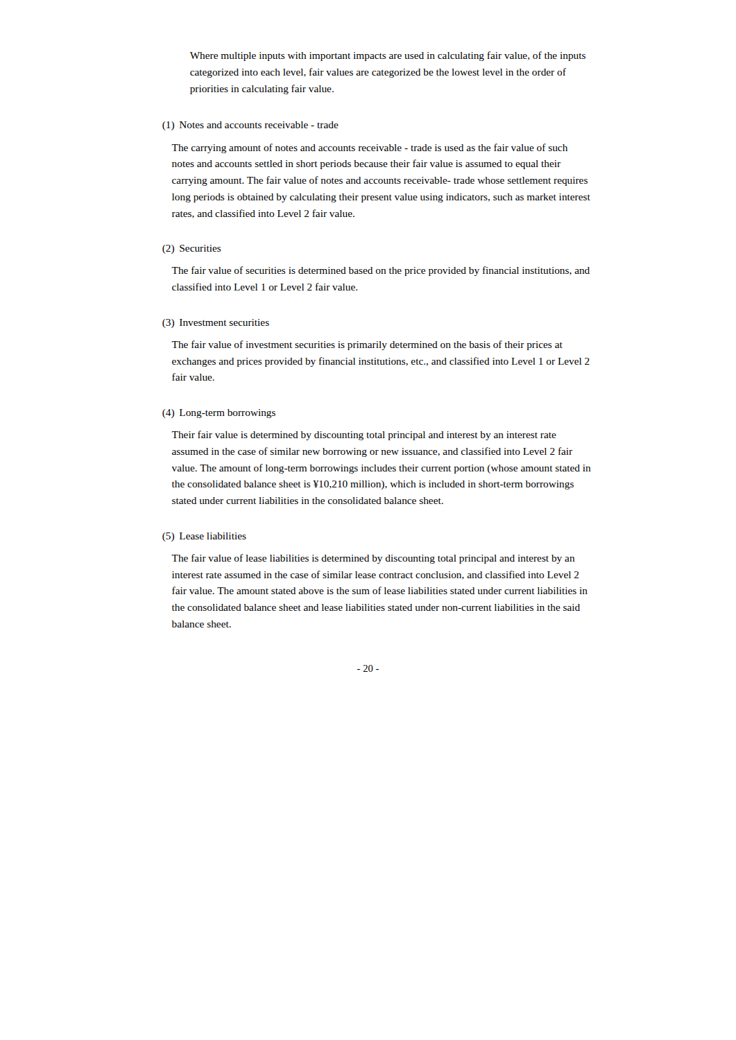Where multiple inputs with important impacts are used in calculating fair value, of the inputs categorized into each level, fair values are categorized be the lowest level in the order of priorities in calculating fair value.
(1) Notes and accounts receivable - trade
The carrying amount of notes and accounts receivable - trade is used as the fair value of such notes and accounts settled in short periods because their fair value is assumed to equal their carrying amount. The fair value of notes and accounts receivable- trade whose settlement requires long periods is obtained by calculating their present value using indicators, such as market interest rates, and classified into Level 2 fair value.
(2) Securities
The fair value of securities is determined based on the price provided by financial institutions, and classified into Level 1 or Level 2 fair value.
(3) Investment securities
The fair value of investment securities is primarily determined on the basis of their prices at exchanges and prices provided by financial institutions, etc., and classified into Level 1 or Level 2 fair value.
(4) Long-term borrowings
Their fair value is determined by discounting total principal and interest by an interest rate assumed in the case of similar new borrowing or new issuance, and classified into Level 2 fair value. The amount of long-term borrowings includes their current portion (whose amount stated in the consolidated balance sheet is ¥10,210 million), which is included in short-term borrowings stated under current liabilities in the consolidated balance sheet.
(5) Lease liabilities
The fair value of lease liabilities is determined by discounting total principal and interest by an interest rate assumed in the case of similar lease contract conclusion, and classified into Level 2 fair value. The amount stated above is the sum of lease liabilities stated under current liabilities in the consolidated balance sheet and lease liabilities stated under non-current liabilities in the said balance sheet.
- 20 -